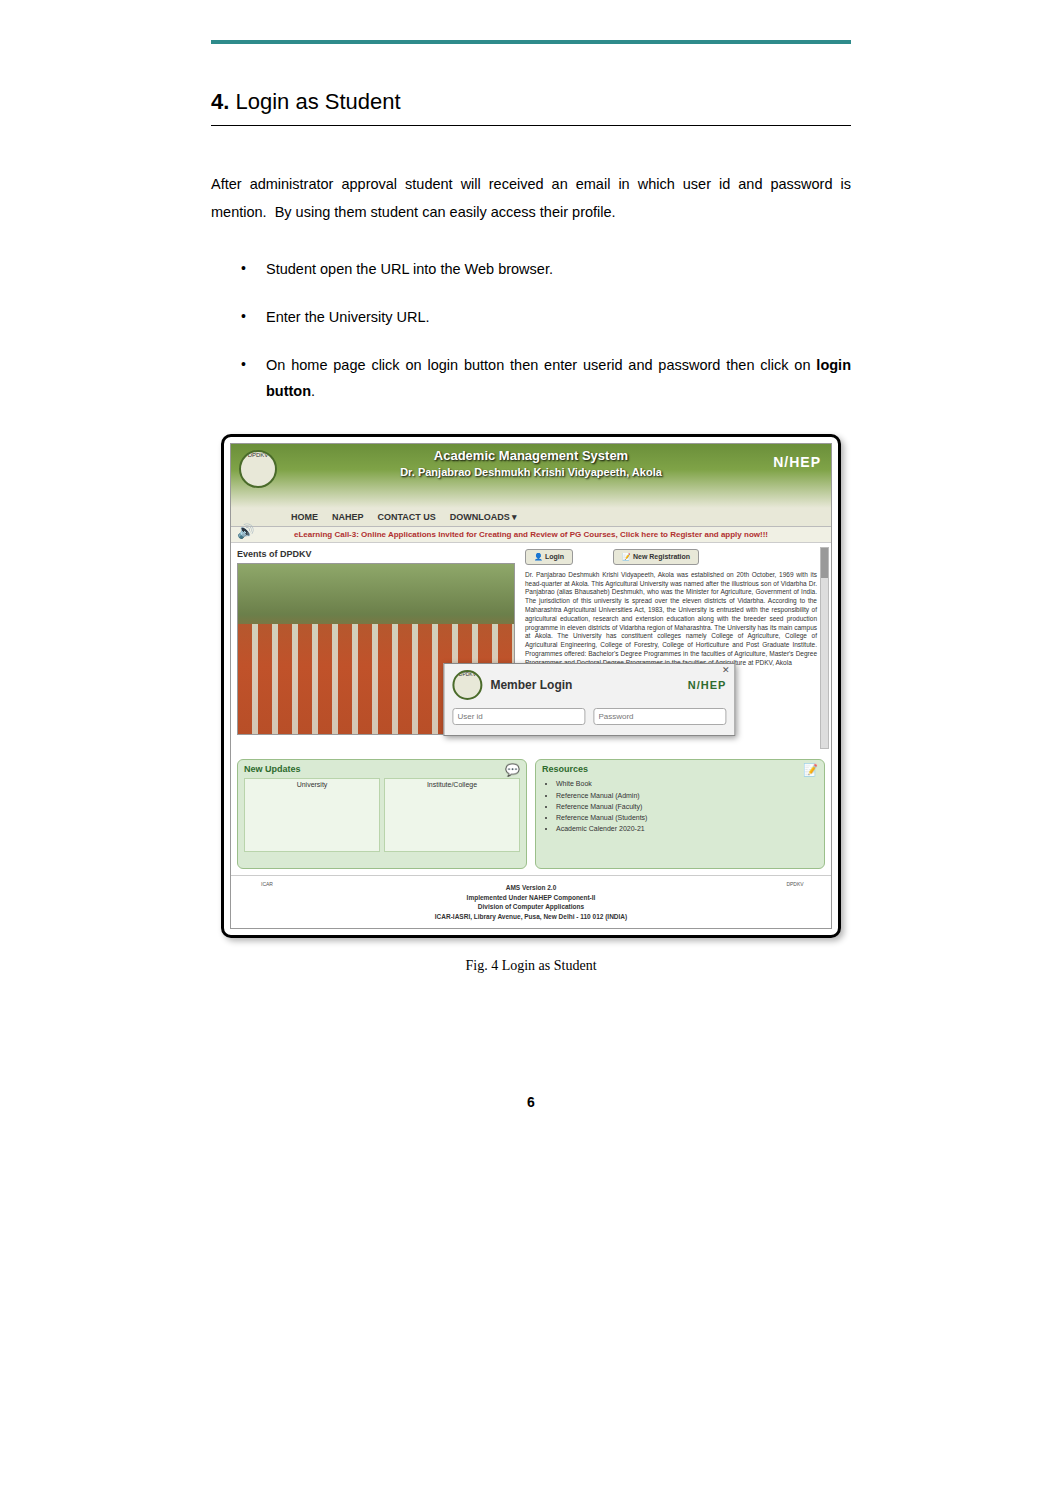4. Login as Student
After administrator approval student will received an email in which user id and password is mention. By using them student can easily access their profile.
Student open the URL into the Web browser.
Enter the University URL.
On home page click on login button then enter userid and password then click on login button.
DPDKV
N/HEP
Academic Management System
Dr. Panjabrao Deshmukh Krishi Vidyapeeth, Akola
HOME NAHEP CONTACT US DOWNLOADS ▾
🔊 eLearning Call-3: Online Applications Invited for Creating and Review of PG Courses, Click here to Register and apply now!!!
Events of DPDKV
👤 Login 📝 New Registration
Dr. Panjabrao Deshmukh Krishi Vidyapeeth, Akola was established on 20th October, 1969 with its head-quarter at Akola. This Agricultural University was named after the illustrious son of Vidarbha Dr. Panjabrao (alias Bhausaheb) Deshmukh, who was the Minister for Agriculture, Government of India. The jurisdiction of this university is spread over the eleven districts of Vidarbha. According to the Maharashtra Agricultural Universities Act, 1983, the University is entrusted with the responsibility of agricultural education, research and extension education along with the breeder seed production programme in eleven districts of Vidarbha region of Maharashtra. The University has its main campus at Akola. The University has constituent colleges namely College of Agriculture, College of Agricultural Engineering, College of Forestry, College of Horticulture and Post Graduate Institute. Programmes offered: Bachelor's Degree Programmes in the faculties of Agriculture, Master's Degree Programmes and Doctoral Degree Programmes in the faculties of Agriculture at PDKV, Akola
✕
DPDKV
Member Login
N/HEP
💬
New Updates
University
Institute/College
📝
Resources
White Book
Reference Manual (Admin)
Reference Manual (Faculty)
Reference Manual (Students)
Academic Calender 2020-21
ICAR
AMS Version 2.0
Implemented Under NAHEP Component-II
Division of Computer Applications
ICAR-IASRI, Library Avenue, Pusa, New Delhi - 110 012 (INDIA)
DPDKV
Fig. 4 Login as Student
6